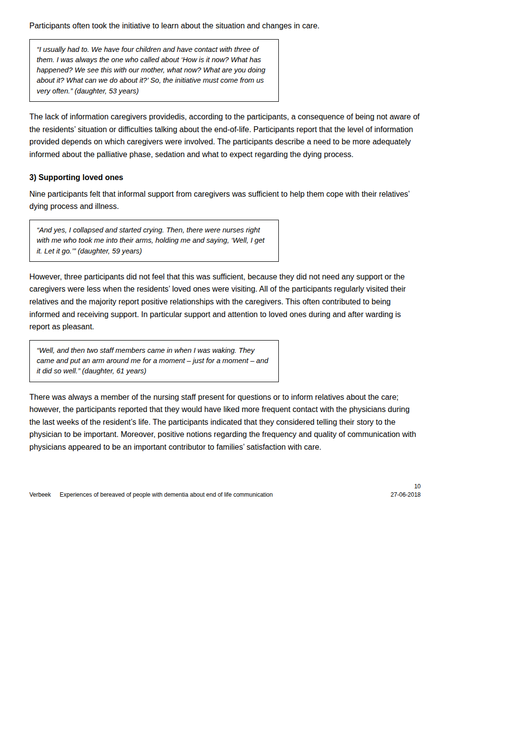Participants often took the initiative to learn about the situation and changes in care.
“I usually had to. We have four children and have contact with three of them. I was always the one who called about ‘How is it now? What has happened? We see this with our mother, what now? What are you doing about it? What can we do about it?’ So, the initiative must come from us very often.” (daughter, 53 years)
The lack of information caregivers providedis, according to the participants, a consequence of being not aware of the residents’ situation or difficulties talking about the end-of-life. Participants report that the level of information provided depends on which caregivers were involved. The participants describe a need to be more adequately informed about the palliative phase, sedation and what to expect regarding the dying process.
3) Supporting loved ones
Nine participants felt that informal support from caregivers was sufficient to help them cope with their relatives’ dying process and illness.
“And yes, I collapsed and started crying. Then, there were nurses right with me who took me into their arms, holding me and saying, ‘Well, I get it. Let it go.’” (daughter, 59 years)
However, three participants did not feel that this was sufficient, because they did not need any support or the caregivers were less when the residents’ loved ones were visiting. All of the participants regularly visited their relatives and the majority report positive relationships with the caregivers. This often contributed to being informed and receiving support. In particular support and attention to loved ones during and after warding is report as pleasant.
“Well, and then two staff members came in when I was waking. They came and put an arm around me for a moment – just for a moment – and it did so well.” (daughter, 61 years)
There was always a member of the nursing staff present for questions or to inform relatives about the care; however, the participants reported that they would have liked more frequent contact with the physicians during the last weeks of the resident’s life. The participants indicated that they considered telling their story to the physician to be important. Moreover, positive notions regarding the frequency and quality of communication with physicians appeared to be an important contributor to families’ satisfaction with care.
10
Verbeek Experiences of bereaved of people with dementia about end of life communication
27-06-2018